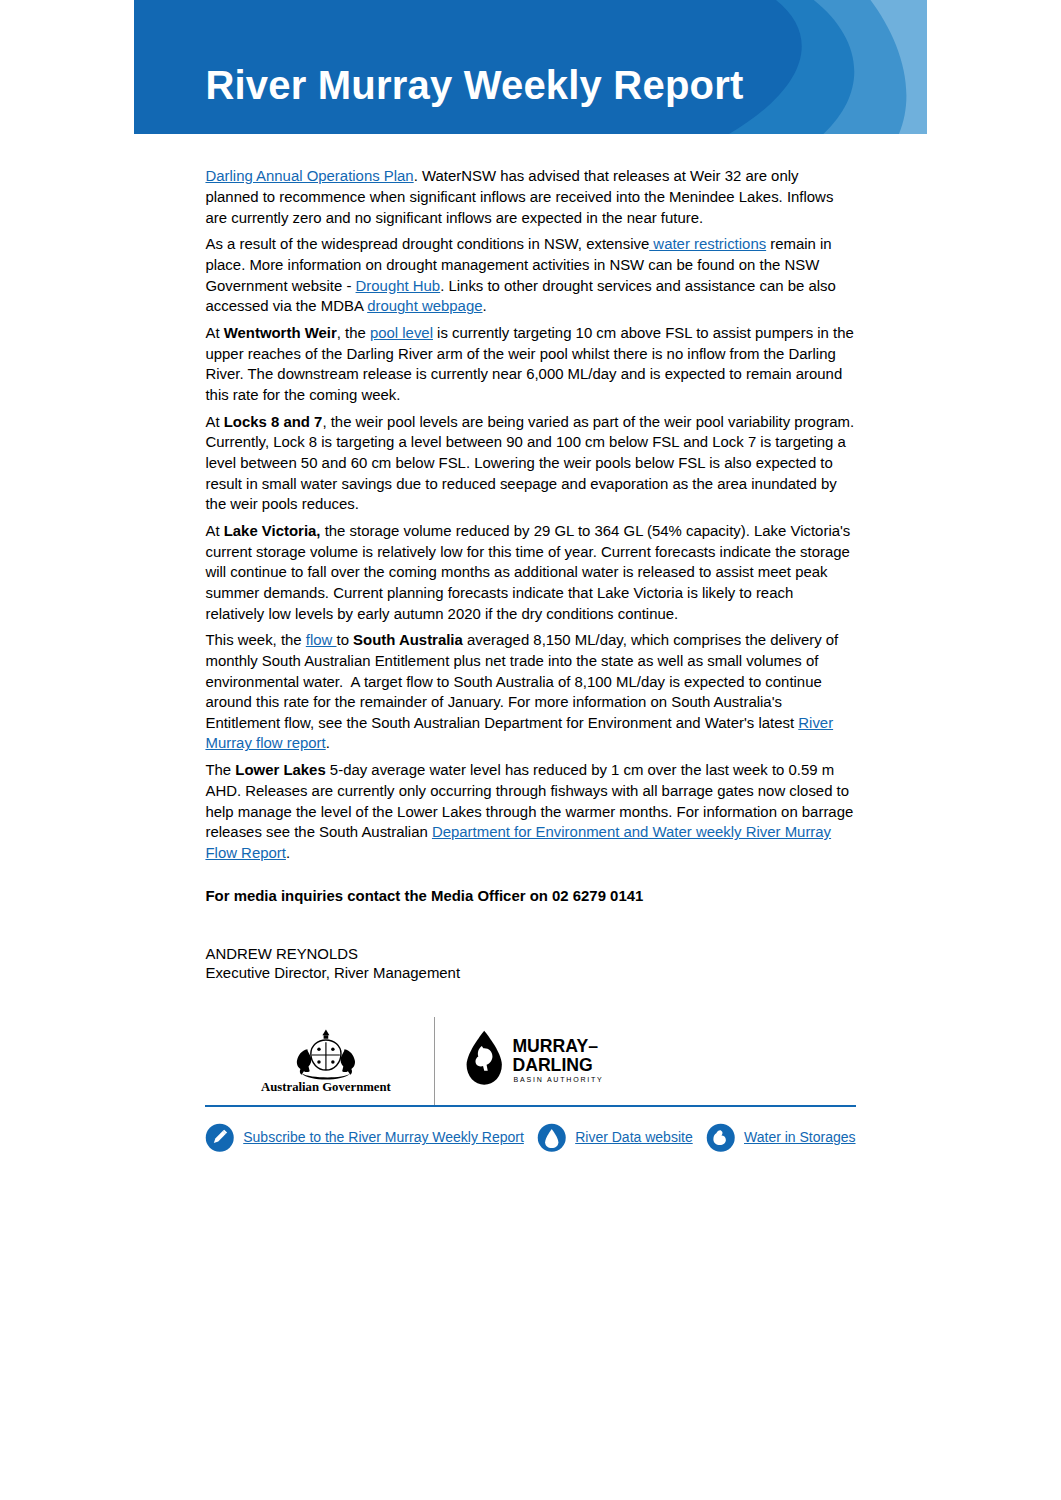River Murray Weekly Report
Darling Annual Operations Plan. WaterNSW has advised that releases at Weir 32 are only planned to recommence when significant inflows are received into the Menindee Lakes. Inflows are currently zero and no significant inflows are expected in the near future.
As a result of the widespread drought conditions in NSW, extensive water restrictions remain in place. More information on drought management activities in NSW can be found on the NSW Government website - Drought Hub. Links to other drought services and assistance can be also accessed via the MDBA drought webpage.
At Wentworth Weir, the pool level is currently targeting 10 cm above FSL to assist pumpers in the upper reaches of the Darling River arm of the weir pool whilst there is no inflow from the Darling River. The downstream release is currently near 6,000 ML/day and is expected to remain around this rate for the coming week.
At Locks 8 and 7, the weir pool levels are being varied as part of the weir pool variability program. Currently, Lock 8 is targeting a level between 90 and 100 cm below FSL and Lock 7 is targeting a level between 50 and 60 cm below FSL. Lowering the weir pools below FSL is also expected to result in small water savings due to reduced seepage and evaporation as the area inundated by the weir pools reduces.
At Lake Victoria, the storage volume reduced by 29 GL to 364 GL (54% capacity). Lake Victoria's current storage volume is relatively low for this time of year. Current forecasts indicate the storage will continue to fall over the coming months as additional water is released to assist meet peak summer demands. Current planning forecasts indicate that Lake Victoria is likely to reach relatively low levels by early autumn 2020 if the dry conditions continue.
This week, the flow to South Australia averaged 8,150 ML/day, which comprises the delivery of monthly South Australian Entitlement plus net trade into the state as well as small volumes of environmental water. A target flow to South Australia of 8,100 ML/day is expected to continue around this rate for the remainder of January. For more information on South Australia's Entitlement flow, see the South Australian Department for Environment and Water's latest River Murray flow report.
The Lower Lakes 5-day average water level has reduced by 1 cm over the last week to 0.59 m AHD. Releases are currently only occurring through fishways with all barrage gates now closed to help manage the level of the Lower Lakes through the warmer months. For information on barrage releases see the South Australian Department for Environment and Water weekly River Murray Flow Report.
For media inquiries contact the Media Officer on 02 6279 0141
ANDREW REYNOLDS
Executive Director, River Management
Australian Government
MURRAY– DARLING BASIN AUTHORITY
Subscribe to the River Murray Weekly Report
River Data website
Water in Storages